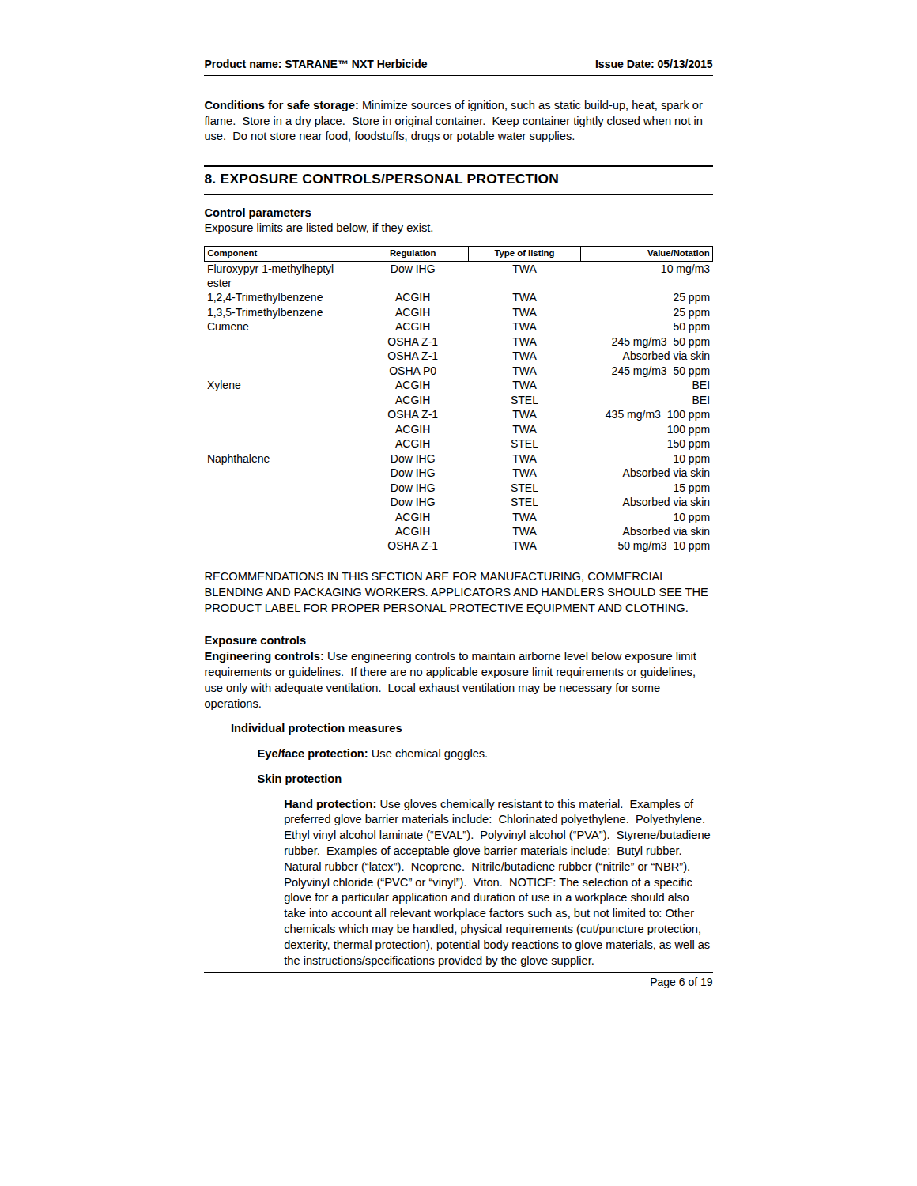Product name: STARANE™ NXT Herbicide
Issue Date: 05/13/2015
Conditions for safe storage: Minimize sources of ignition, such as static build-up, heat, spark or flame. Store in a dry place. Store in original container. Keep container tightly closed when not in use. Do not store near food, foodstuffs, drugs or potable water supplies.
8. EXPOSURE CONTROLS/PERSONAL PROTECTION
Control parameters
Exposure limits are listed below, if they exist.
| Component | Regulation | Type of listing | Value/Notation |
| --- | --- | --- | --- |
| Fluroxypyr 1-methylheptyl ester | Dow IHG | TWA | 10 mg/m3 |
| 1,2,4-Trimethylbenzene | ACGIH | TWA | 25 ppm |
| 1,3,5-Trimethylbenzene | ACGIH | TWA | 25 ppm |
| Cumene | ACGIH | TWA | 50 ppm |
| | OSHA Z-1 | TWA | 245 mg/m3 50 ppm |
| | OSHA Z-1 | TWA | Absorbed via skin |
| | OSHA P0 | TWA | 245 mg/m3 50 ppm |
| Xylene | ACGIH | TWA | BEI |
| | ACGIH | STEL | BEI |
| | OSHA Z-1 | TWA | 435 mg/m3 100 ppm |
| | ACGIH | TWA | 100 ppm |
| | ACGIH | STEL | 150 ppm |
| Naphthalene | Dow IHG | TWA | 10 ppm |
| | Dow IHG | TWA | Absorbed via skin |
| | Dow IHG | STEL | 15 ppm |
| | Dow IHG | STEL | Absorbed via skin |
| | ACGIH | TWA | 10 ppm |
| | ACGIH | TWA | Absorbed via skin |
| | OSHA Z-1 | TWA | 50 mg/m3 10 ppm |
RECOMMENDATIONS IN THIS SECTION ARE FOR MANUFACTURING, COMMERCIAL BLENDING AND PACKAGING WORKERS. APPLICATORS AND HANDLERS SHOULD SEE THE PRODUCT LABEL FOR PROPER PERSONAL PROTECTIVE EQUIPMENT AND CLOTHING.
Exposure controls
Engineering controls: Use engineering controls to maintain airborne level below exposure limit requirements or guidelines. If there are no applicable exposure limit requirements or guidelines, use only with adequate ventilation. Local exhaust ventilation may be necessary for some operations.
Individual protection measures
Eye/face protection: Use chemical goggles.
Skin protection
Hand protection: Use gloves chemically resistant to this material. Examples of preferred glove barrier materials include: Chlorinated polyethylene. Polyethylene. Ethyl vinyl alcohol laminate (“EVAL”). Polyvinyl alcohol (“PVA”). Styrene/butadiene rubber. Examples of acceptable glove barrier materials include: Butyl rubber. Natural rubber (“latex”). Neoprene. Nitrile/butadiene rubber (“nitrile” or “NBR”). Polyvinyl chloride (“PVC” or “vinyl”). Viton. NOTICE: The selection of a specific glove for a particular application and duration of use in a workplace should also take into account all relevant workplace factors such as, but not limited to: Other chemicals which may be handled, physical requirements (cut/puncture protection, dexterity, thermal protection), potential body reactions to glove materials, as well as the instructions/specifications provided by the glove supplier.
Page 6 of 19